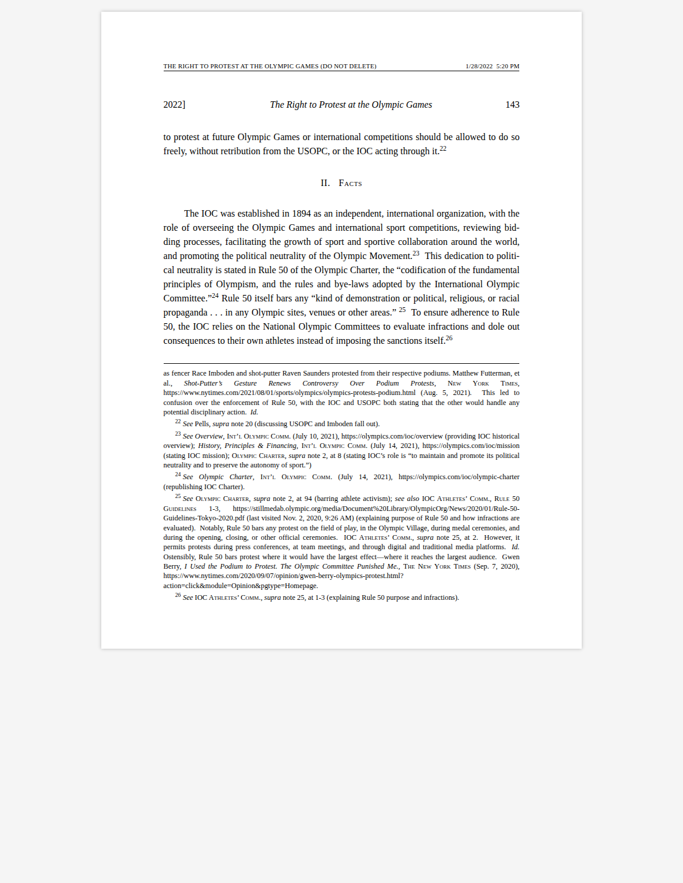The Right to Protest at the Olympic Games (Do Not Delete) 1/28/2022 5:20 PM
2022] The Right to Protest at the Olympic Games 143
to protest at future Olympic Games or international competitions should be allowed to do so freely, without retribution from the USOPC, or the IOC acting through it.22
II. Facts
The IOC was established in 1894 as an independent, international organization, with the role of overseeing the Olympic Games and international sport competitions, reviewing bidding processes, facilitating the growth of sport and sportive collaboration around the world, and promoting the political neutrality of the Olympic Movement.23 This dedication to political neutrality is stated in Rule 50 of the Olympic Charter, the “codification of the fundamental principles of Olympism, and the rules and bye-laws adopted by the International Olympic Committee.”24 Rule 50 itself bars any “kind of demonstration or political, religious, or racial propaganda . . . in any Olympic sites, venues or other areas.” 25 To ensure adherence to Rule 50, the IOC relies on the National Olympic Committees to evaluate infractions and dole out consequences to their own athletes instead of imposing the sanctions itself.26
as fencer Race Imboden and shot-putter Raven Saunders protested from their respective podiums. Matthew Futterman, et al., Shot-Putter’s Gesture Renews Controversy Over Podium Protests, New York Times, https://www.nytimes.com/2021/08/01/sports/olympics/olympics-protests-podium.html (Aug. 5, 2021). This led to confusion over the enforcement of Rule 50, with the IOC and USOPC both stating that the other would handle any potential disciplinary action. Id.
22 See Pells, supra note 20 (discussing USOPC and Imboden fall out).
23 See Overview, Int’l Olympic Comm. (July 10, 2021), https://olympics.com/ioc/overview (providing IOC historical overview); History, Principles & Financing, Int’l Olympic Comm. (July 14, 2021), https://olympics.com/ioc/mission (stating IOC mission); Olympic Charter, supra note 2, at 8 (stating IOC’s role is “to maintain and promote its political neutrality and to preserve the autonomy of sport.”)
24 See Olympic Charter, Int’l Olympic Comm. (July 14, 2021), https://olympics.com/ioc/olympic-charter (republishing IOC Charter).
25 See Olympic Charter, supra note 2, at 94 (barring athlete activism); see also IOC Athletes’ Comm., Rule 50 Guidelines 1-3, https://stillmedab.olympic.org/media/Document%20Library/OlympicOrg/News/2020/01/Rule-50-Guidelines-Tokyo-2020.pdf (last visited Nov. 2, 2020, 9:26 AM) (explaining purpose of Rule 50 and how infractions are evaluated). Notably, Rule 50 bars any protest on the field of play, in the Olympic Village, during medal ceremonies, and during the opening, closing, or other official ceremonies. IOC Athletes’ Comm., supra note 25, at 2. However, it permits protests during press conferences, at team meetings, and through digital and traditional media platforms. Id. Ostensibly, Rule 50 bars protest where it would have the largest effect—where it reaches the largest audience. Gwen Berry, I Used the Podium to Protest. The Olympic Committee Punished Me., The New York Times (Sep. 7, 2020), https://www.nytimes.com/2020/09/07/opinion/gwen-berry-olympics-protest.html?action=click&module=Opinion&pgtype=Homepage.
26 See IOC Athletes’ Comm., supra note 25, at 1-3 (explaining Rule 50 purpose and infractions).